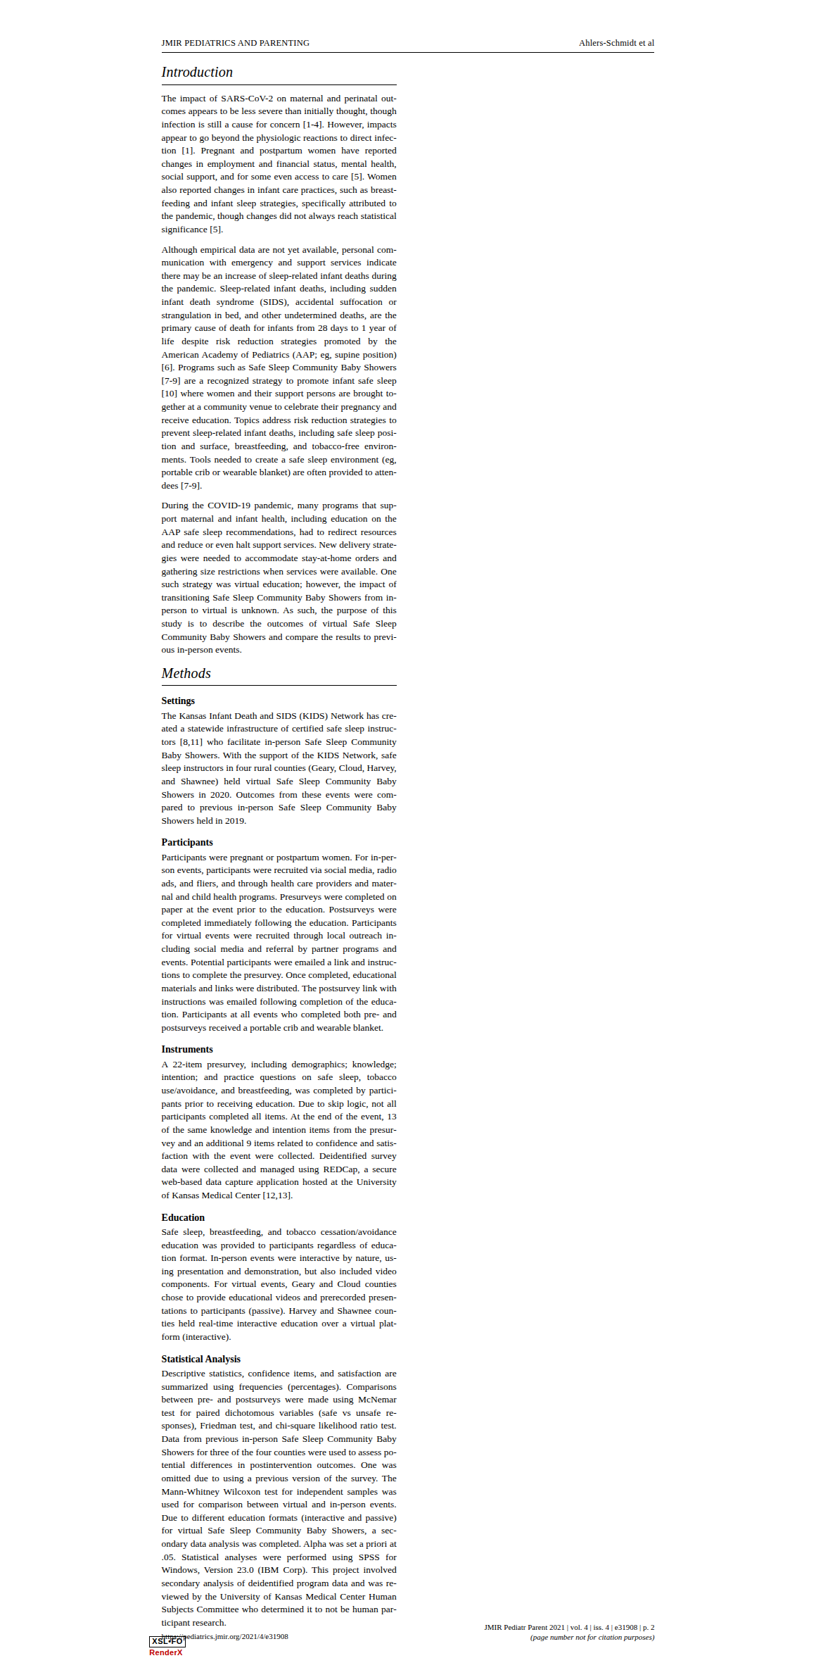JMIR Pediatrics and Parenting
Ahlers-Schmidt et al
Introduction
The impact of SARS-CoV-2 on maternal and perinatal outcomes appears to be less severe than initially thought, though infection is still a cause for concern [1-4]. However, impacts appear to go beyond the physiologic reactions to direct infection [1]. Pregnant and postpartum women have reported changes in employment and financial status, mental health, social support, and for some even access to care [5]. Women also reported changes in infant care practices, such as breastfeeding and infant sleep strategies, specifically attributed to the pandemic, though changes did not always reach statistical significance [5].
Although empirical data are not yet available, personal communication with emergency and support services indicate there may be an increase of sleep-related infant deaths during the pandemic. Sleep-related infant deaths, including sudden infant death syndrome (SIDS), accidental suffocation or strangulation in bed, and other undetermined deaths, are the primary cause of death for infants from 28 days to 1 year of life despite risk reduction strategies promoted by the American Academy of Pediatrics (AAP; eg, supine position) [6]. Programs such as Safe Sleep Community Baby Showers [7-9] are a recognized strategy to promote infant safe sleep [10] where women and their support persons are brought together at a community venue to celebrate their pregnancy and receive education. Topics address risk reduction strategies to prevent sleep-related infant deaths, including safe sleep position and surface, breastfeeding, and tobacco-free environments. Tools needed to create a safe sleep environment (eg, portable crib or wearable blanket) are often provided to attendees [7-9].
During the COVID-19 pandemic, many programs that support maternal and infant health, including education on the AAP safe sleep recommendations, had to redirect resources and reduce or even halt support services. New delivery strategies were needed to accommodate stay-at-home orders and gathering size restrictions when services were available. One such strategy was virtual education; however, the impact of transitioning Safe Sleep Community Baby Showers from in-person to virtual is unknown. As such, the purpose of this study is to describe the outcomes of virtual Safe Sleep Community Baby Showers and compare the results to previous in-person events.
Methods
Settings
The Kansas Infant Death and SIDS (KIDS) Network has created a statewide infrastructure of certified safe sleep instructors [8,11] who facilitate in-person Safe Sleep Community Baby Showers. With the support of the KIDS Network, safe sleep instructors in four rural counties (Geary, Cloud, Harvey, and Shawnee) held virtual Safe Sleep Community Baby Showers in 2020. Outcomes from these events were compared to previous in-person Safe Sleep Community Baby Showers held in 2019.
Participants
Participants were pregnant or postpartum women. For in-person events, participants were recruited via social media, radio ads, and fliers, and through health care providers and maternal and child health programs. Presurveys were completed on paper at the event prior to the education. Postsurveys were completed immediately following the education. Participants for virtual events were recruited through local outreach including social media and referral by partner programs and events. Potential participants were emailed a link and instructions to complete the presurvey. Once completed, educational materials and links were distributed. The postsurvey link with instructions was emailed following completion of the education. Participants at all events who completed both pre- and postsurveys received a portable crib and wearable blanket.
Instruments
A 22-item presurvey, including demographics; knowledge; intention; and practice questions on safe sleep, tobacco use/avoidance, and breastfeeding, was completed by participants prior to receiving education. Due to skip logic, not all participants completed all items. At the end of the event, 13 of the same knowledge and intention items from the presurvey and an additional 9 items related to confidence and satisfaction with the event were collected. Deidentified survey data were collected and managed using REDCap, a secure web-based data capture application hosted at the University of Kansas Medical Center [12,13].
Education
Safe sleep, breastfeeding, and tobacco cessation/avoidance education was provided to participants regardless of education format. In-person events were interactive by nature, using presentation and demonstration, but also included video components. For virtual events, Geary and Cloud counties chose to provide educational videos and prerecorded presentations to participants (passive). Harvey and Shawnee counties held real-time interactive education over a virtual platform (interactive).
Statistical Analysis
Descriptive statistics, confidence items, and satisfaction are summarized using frequencies (percentages). Comparisons between pre- and postsurveys were made using McNemar test for paired dichotomous variables (safe vs unsafe responses), Friedman test, and chi-square likelihood ratio test. Data from previous in-person Safe Sleep Community Baby Showers for three of the four counties were used to assess potential differences in postintervention outcomes. One was omitted due to using a previous version of the survey. The Mann-Whitney Wilcoxon test for independent samples was used for comparison between virtual and in-person events. Due to different education formats (interactive and passive) for virtual Safe Sleep Community Baby Showers, a secondary data analysis was completed. Alpha was set a priori at .05. Statistical analyses were performed using SPSS for Windows, Version 23.0 (IBM Corp). This project involved secondary analysis of deidentified program data and was reviewed by the University of Kansas Medical Center Human Subjects Committee who determined it to not be human participant research.
https://pediatrics.jmir.org/2021/4/e31908
JMIR Pediatr Parent 2021 | vol. 4 | iss. 4 | e31908 | p. 2
(page number not for citation purposes)
XSL•FO RenderX